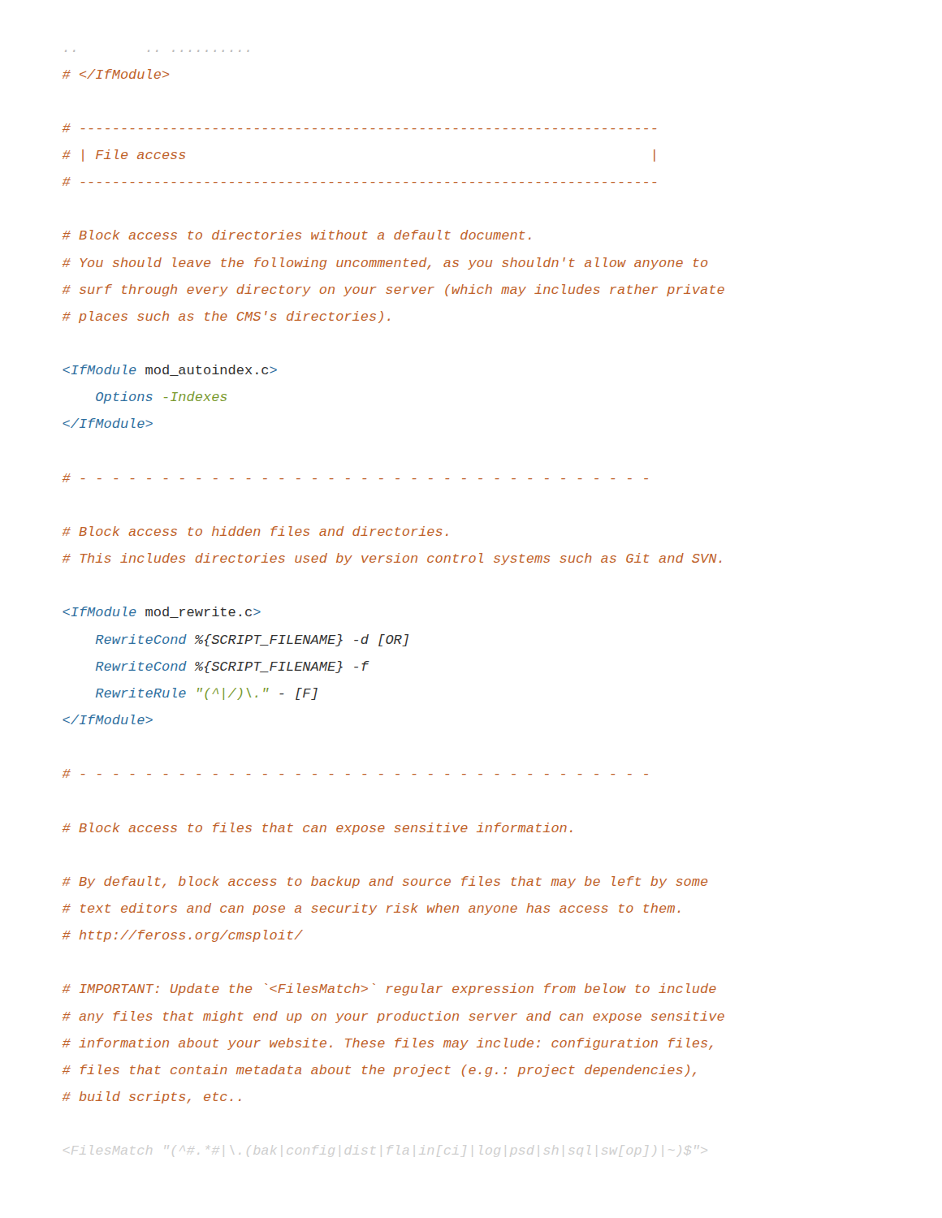..        .. ..........
# </IfModule>

# ----------------------------------------------------------------------
# | File access                                                        |
# ----------------------------------------------------------------------

# Block access to directories without a default document.
# You should leave the following uncommented, as you shouldn't allow anyone to
# surf through every directory on your server (which may includes rather private
# places such as the CMS's directories).

<IfModule mod_autoindex.c>
    Options -Indexes
</IfModule>

# - - - - - - - - - - - - - - - - - - - - - - - - - - - - - - - - - - -

# Block access to hidden files and directories.
# This includes directories used by version control systems such as Git and SVN.

<IfModule mod_rewrite.c>
    RewriteCond %{SCRIPT_FILENAME} -d [OR]
    RewriteCond %{SCRIPT_FILENAME} -f
    RewriteRule "(^|/)\." - [F]
</IfModule>

# - - - - - - - - - - - - - - - - - - - - - - - - - - - - - - - - - - -

# Block access to files that can expose sensitive information.

# By default, block access to backup and source files that may be left by some
# text editors and can pose a security risk when anyone has access to them.
# http://feross.org/cmsploit/

# IMPORTANT: Update the `<FilesMatch>` regular expression from below to include
# any files that might end up on your production server and can expose sensitive
# information about your website. These files may include: configuration files,
# files that contain metadata about the project (e.g.: project dependencies),
# build scripts, etc..

<FilesMatch "(^#.*#|\.(bak|config|dist|fla|in[ci]|log|psd|sh|sql|sw[op])|~)$">